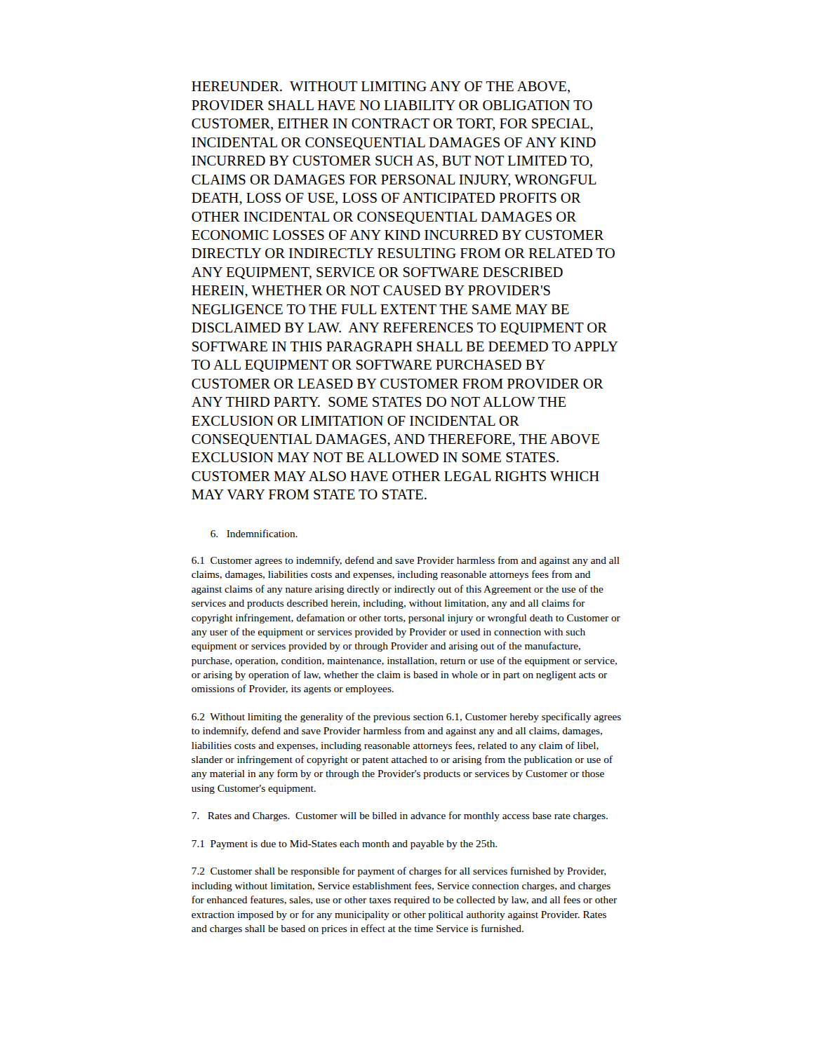Hereunder. Without limiting any of the above, Provider shall have no liability or obligation to Customer, either in contract or tort, for special, incidental or consequential damages of any kind incurred by Customer such as, but not limited to, claims or damages for personal injury, wrongful death, loss of use, loss of anticipated profits or other incidental or consequential damages or economic losses of any kind incurred by Customer directly or indirectly resulting from or related to any equipment, service or software described herein, whether or not caused by Provider's negligence to the full extent the same may be disclaimed by law. Any references to equipment or software in this paragraph shall be deemed to apply to all equipment or software purchased by Customer or leased by Customer from Provider or any third party. Some states do not allow the exclusion or limitation of incidental or consequential damages, and therefore, the above exclusion may not be allowed in some states. Customer may also have other legal rights which may vary from state to state.
6. Indemnification.
6.1 Customer agrees to indemnify, defend and save Provider harmless from and against any and all claims, damages, liabilities costs and expenses, including reasonable attorneys fees from and against claims of any nature arising directly or indirectly out of this Agreement or the use of the services and products described herein, including, without limitation, any and all claims for copyright infringement, defamation or other torts, personal injury or wrongful death to Customer or any user of the equipment or services provided by Provider or used in connection with such equipment or services provided by or through Provider and arising out of the manufacture, purchase, operation, condition, maintenance, installation, return or use of the equipment or service, or arising by operation of law, whether the claim is based in whole or in part on negligent acts or omissions of Provider, its agents or employees.
6.2 Without limiting the generality of the previous section 6.1, Customer hereby specifically agrees to indemnify, defend and save Provider harmless from and against any and all claims, damages, liabilities costs and expenses, including reasonable attorneys fees, related to any claim of libel, slander or infringement of copyright or patent attached to or arising from the publication or use of any material in any form by or through the Provider's products or services by Customer or those using Customer's equipment.
7. Rates and Charges. Customer will be billed in advance for monthly access base rate charges.
7.1 Payment is due to Mid-States each month and payable by the 25th.
7.2 Customer shall be responsible for payment of charges for all services furnished by Provider, including without limitation, Service establishment fees, Service connection charges, and charges for enhanced features, sales, use or other taxes required to be collected by law, and all fees or other extraction imposed by or for any municipality or other political authority against Provider. Rates and charges shall be based on prices in effect at the time Service is furnished.